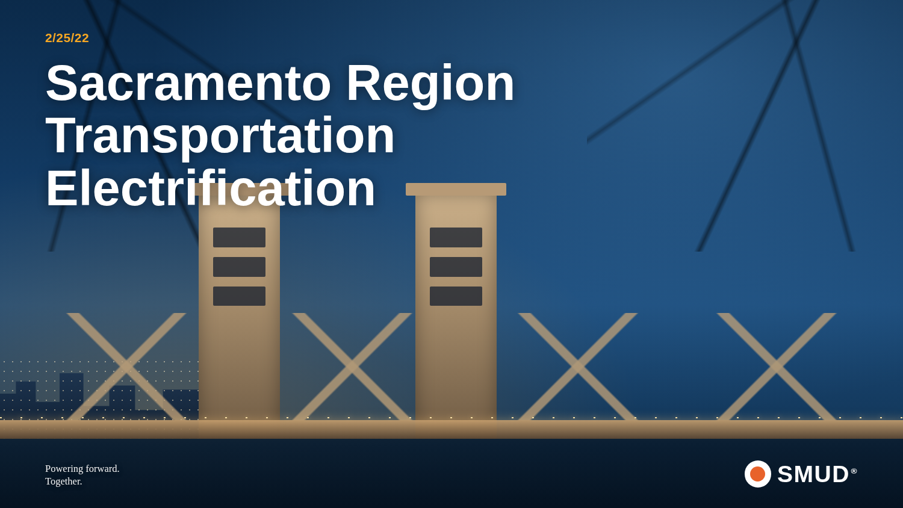2/25/22
Sacramento Region Transportation Electrification
Powering forward.
Together.
SMUD®